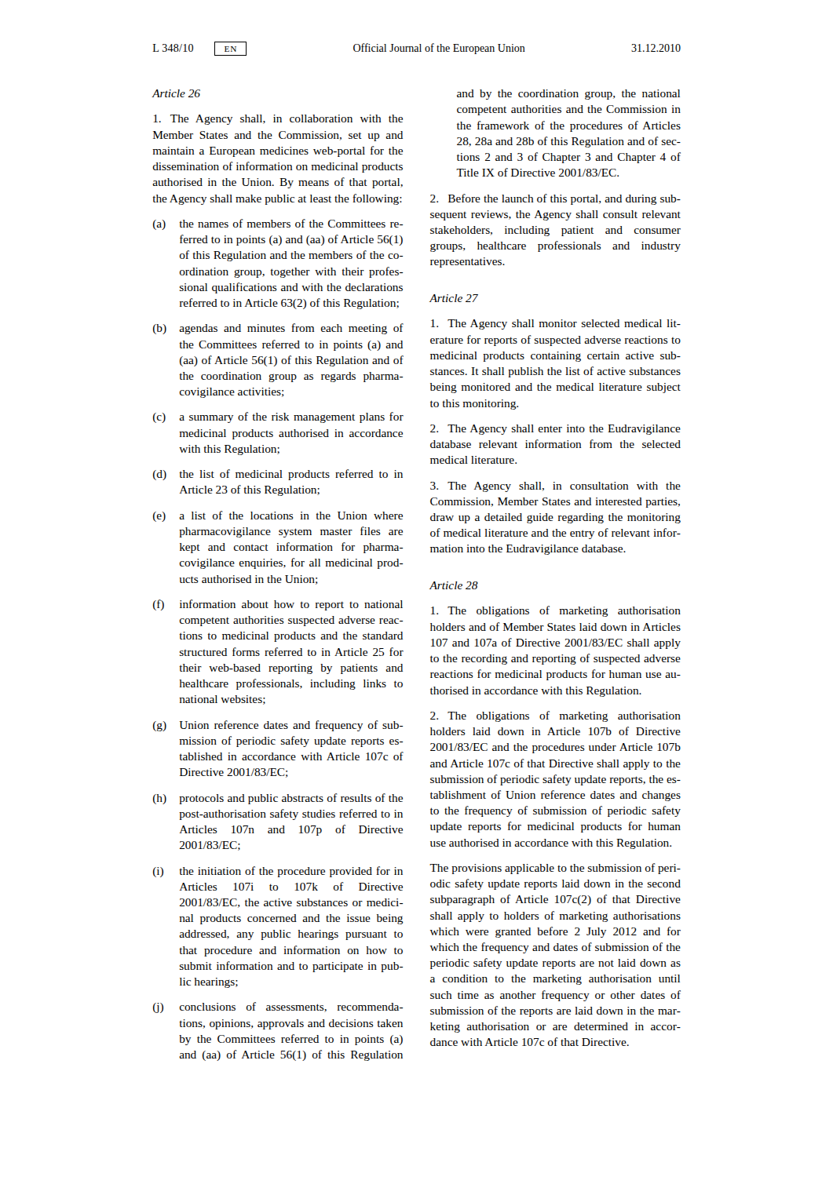L 348/10 EN Official Journal of the European Union 31.12.2010
Article 26
1. The Agency shall, in collaboration with the Member States and the Commission, set up and maintain a European medicines web-portal for the dissemination of information on medicinal products authorised in the Union. By means of that portal, the Agency shall make public at least the following:
(a) the names of members of the Committees referred to in points (a) and (aa) of Article 56(1) of this Regulation and the members of the coordination group, together with their professional qualifications and with the declarations referred to in Article 63(2) of this Regulation;
(b) agendas and minutes from each meeting of the Committees referred to in points (a) and (aa) of Article 56(1) of this Regulation and of the coordination group as regards pharmacovigilance activities;
(c) a summary of the risk management plans for medicinal products authorised in accordance with this Regulation;
(d) the list of medicinal products referred to in Article 23 of this Regulation;
(e) a list of the locations in the Union where pharmacovigilance system master files are kept and contact information for pharmacovigilance enquiries, for all medicinal products authorised in the Union;
(f) information about how to report to national competent authorities suspected adverse reactions to medicinal products and the standard structured forms referred to in Article 25 for their web-based reporting by patients and healthcare professionals, including links to national websites;
(g) Union reference dates and frequency of submission of periodic safety update reports established in accordance with Article 107c of Directive 2001/83/EC;
(h) protocols and public abstracts of results of the post-authorisation safety studies referred to in Articles 107n and 107p of Directive 2001/83/EC;
(i) the initiation of the procedure provided for in Articles 107i to 107k of Directive 2001/83/EC, the active substances or medicinal products concerned and the issue being addressed, any public hearings pursuant to that procedure and information on how to submit information and to participate in public hearings;
(j) conclusions of assessments, recommendations, opinions, approvals and decisions taken by the Committees referred to in points (a) and (aa) of Article 56(1) of this Regulation and by the coordination group, the national competent authorities and the Commission in the framework of the procedures of Articles 28, 28a and 28b of this Regulation and of sections 2 and 3 of Chapter 3 and Chapter 4 of Title IX of Directive 2001/83/EC.
2. Before the launch of this portal, and during subsequent reviews, the Agency shall consult relevant stakeholders, including patient and consumer groups, healthcare professionals and industry representatives.
Article 27
1. The Agency shall monitor selected medical literature for reports of suspected adverse reactions to medicinal products containing certain active substances. It shall publish the list of active substances being monitored and the medical literature subject to this monitoring.
2. The Agency shall enter into the Eudravigilance database relevant information from the selected medical literature.
3. The Agency shall, in consultation with the Commission, Member States and interested parties, draw up a detailed guide regarding the monitoring of medical literature and the entry of relevant information into the Eudravigilance database.
Article 28
1. The obligations of marketing authorisation holders and of Member States laid down in Articles 107 and 107a of Directive 2001/83/EC shall apply to the recording and reporting of suspected adverse reactions for medicinal products for human use authorised in accordance with this Regulation.
2. The obligations of marketing authorisation holders laid down in Article 107b of Directive 2001/83/EC and the procedures under Article 107b and Article 107c of that Directive shall apply to the submission of periodic safety update reports, the establishment of Union reference dates and changes to the frequency of submission of periodic safety update reports for medicinal products for human use authorised in accordance with this Regulation.
The provisions applicable to the submission of periodic safety update reports laid down in the second subparagraph of Article 107c(2) of that Directive shall apply to holders of marketing authorisations which were granted before 2 July 2012 and for which the frequency and dates of submission of the periodic safety update reports are not laid down as a condition to the marketing authorisation until such time as another frequency or other dates of submission of the reports are laid down in the marketing authorisation or are determined in accordance with Article 107c of that Directive.